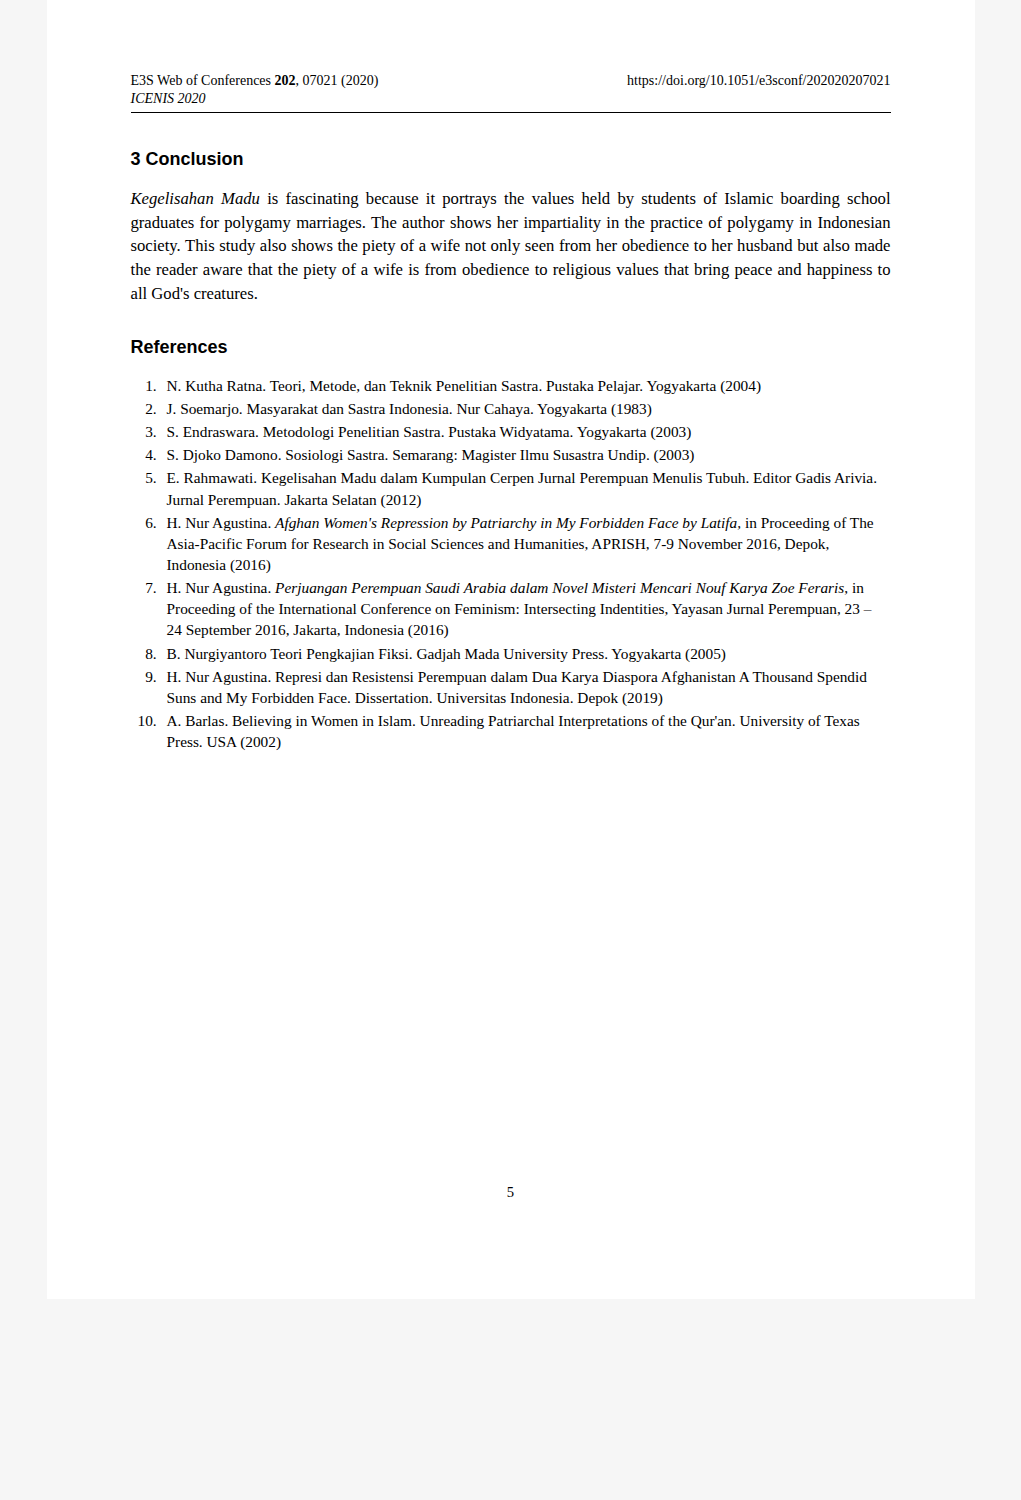E3S Web of Conferences 202, 07021 (2020)
ICENIS 2020
https://doi.org/10.1051/e3sconf/202020207021
3 Conclusion
Kegelisahan Madu is fascinating because it portrays the values held by students of Islamic boarding school graduates for polygamy marriages. The author shows her impartiality in the practice of polygamy in Indonesian society. This study also shows the piety of a wife not only seen from her obedience to her husband but also made the reader aware that the piety of a wife is from obedience to religious values that bring peace and happiness to all God's creatures.
References
N. Kutha Ratna. Teori, Metode, dan Teknik Penelitian Sastra. Pustaka Pelajar. Yogyakarta (2004)
J. Soemarjo. Masyarakat dan Sastra Indonesia. Nur Cahaya. Yogyakarta (1983)
S. Endraswara. Metodologi Penelitian Sastra. Pustaka Widyatama. Yogyakarta (2003)
S. Djoko Damono. Sosiologi Sastra. Semarang: Magister Ilmu Susastra Undip. (2003)
E. Rahmawati. Kegelisahan Madu dalam Kumpulan Cerpen Jurnal Perempuan Menulis Tubuh. Editor Gadis Arivia. Jurnal Perempuan. Jakarta Selatan (2012)
H. Nur Agustina. Afghan Women's Repression by Patriarchy in My Forbidden Face by Latifa, in Proceeding of The Asia-Pacific Forum for Research in Social Sciences and Humanities, APRISH, 7-9 November 2016, Depok, Indonesia (2016)
H. Nur Agustina. Perjuangan Perempuan Saudi Arabia dalam Novel Misteri Mencari Nouf Karya Zoe Feraris, in Proceeding of the International Conference on Feminism: Intersecting Indentities, Yayasan Jurnal Perempuan, 23 – 24 September 2016, Jakarta, Indonesia (2016)
B. Nurgiyantoro Teori Pengkajian Fiksi. Gadjah Mada University Press. Yogyakarta (2005)
H. Nur Agustina. Represi dan Resistensi Perempuan dalam Dua Karya Diaspora Afghanistan A Thousand Spendid Suns and My Forbidden Face. Dissertation. Universitas Indonesia. Depok (2019)
A. Barlas. Believing in Women in Islam. Unreading Patriarchal Interpretations of the Qur'an. University of Texas Press. USA (2002)
5